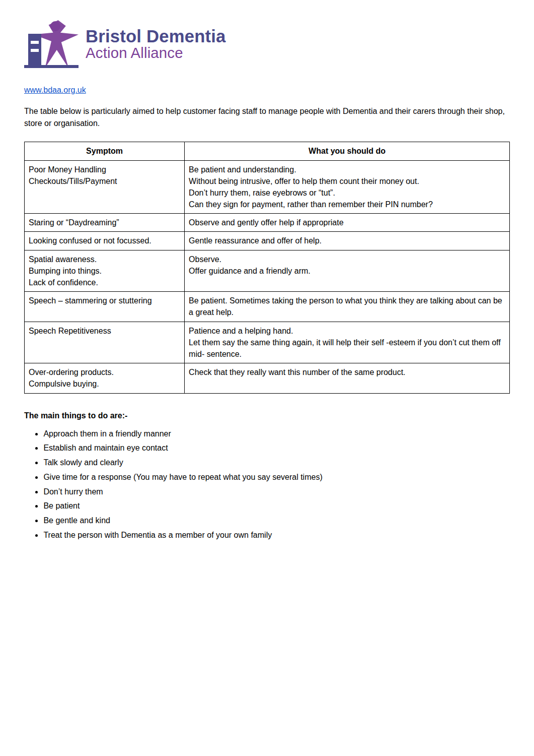Bristol Dementia
Action Alliance
www.bdaa.org.uk
The table below is particularly aimed to help customer facing staff to manage people with Dementia and their carers through their shop, store or organisation.
| Symptom | What you should do |
| --- | --- |
| Poor Money Handling Checkouts/Tills/Payment | Be patient and understanding. Without being intrusive, offer to help them count their money out. Don’t hurry them, raise eyebrows or “tut”. Can they sign for payment, rather than remember their PIN number? |
| Staring or “Daydreaming” | Observe and gently offer help if appropriate |
| Looking confused or not focussed. | Gentle reassurance and offer of help. |
| Spatial awareness. Bumping into things. Lack of confidence. | Observe. Offer guidance and a friendly arm. |
| Speech – stammering or stuttering | Be patient. Sometimes taking the person to what you think they are talking about can be a great help. |
| Speech Repetitiveness | Patience and a helping hand. Let them say the same thing again, it will help their self -esteem if you don’t cut them off mid- sentence. |
| Over-ordering products. Compulsive buying. | Check that they really want this number of the same product. |
The main things to do are:-
Approach them in a friendly manner
Establish and maintain eye contact
Talk slowly and clearly
Give time for a response (You may have to repeat what you say several times)
Don’t hurry them
Be patient
Be gentle and kind
Treat the person with Dementia as a member of your own family